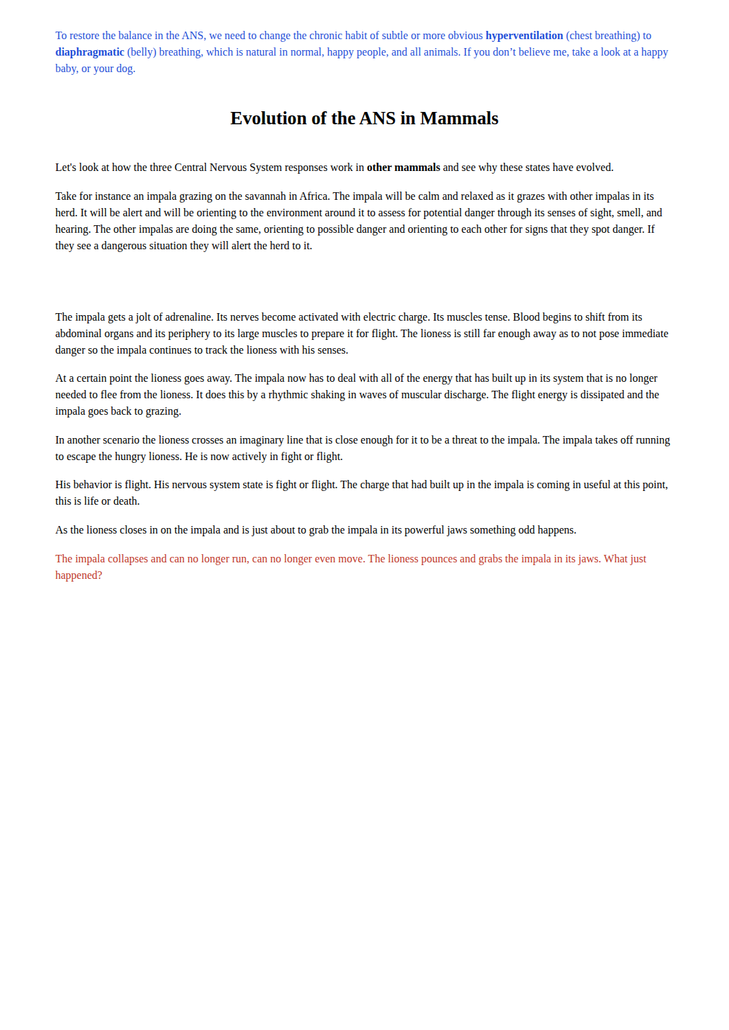To restore the balance in the ANS, we need to change the chronic habit of subtle or more obvious hyperventilation (chest breathing) to diaphragmatic (belly) breathing, which is natural in normal, happy people, and all animals. If you don’t believe me, take a look at a happy baby, or your dog.
Evolution of the ANS in Mammals
Let's look at how the three Central Nervous System responses work in other mammals and see why these states have evolved.
Take for instance an impala grazing on the savannah in Africa. The impala will be calm and relaxed as it grazes with other impalas in its herd. It will be alert and will be orienting to the environment around it to assess for potential danger through its senses of sight, smell, and hearing. The other impalas are doing the same, orienting to possible danger and orienting to each other for signs that they spot danger. If they see a dangerous situation they will alert the herd to it.
The impala gets a jolt of adrenaline. Its nerves become activated with electric charge. Its muscles tense. Blood begins to shift from its abdominal organs and its periphery to its large muscles to prepare it for flight. The lioness is still far enough away as to not pose immediate danger so the impala continues to track the lioness with his senses.
At a certain point the lioness goes away. The impala now has to deal with all of the energy that has built up in its system that is no longer needed to flee from the lioness. It does this by a rhythmic shaking in waves of muscular discharge. The flight energy is dissipated and the impala goes back to grazing.
In another scenario the lioness crosses an imaginary line that is close enough for it to be a threat to the impala. The impala takes off running to escape the hungry lioness. He is now actively in fight or flight.
His behavior is flight. His nervous system state is fight or flight. The charge that had built up in the impala is coming in useful at this point, this is life or death.
As the lioness closes in on the impala and is just about to grab the impala in its powerful jaws something odd happens.
The impala collapses and can no longer run, can no longer even move. The lioness pounces and grabs the impala in its jaws. What just happened?